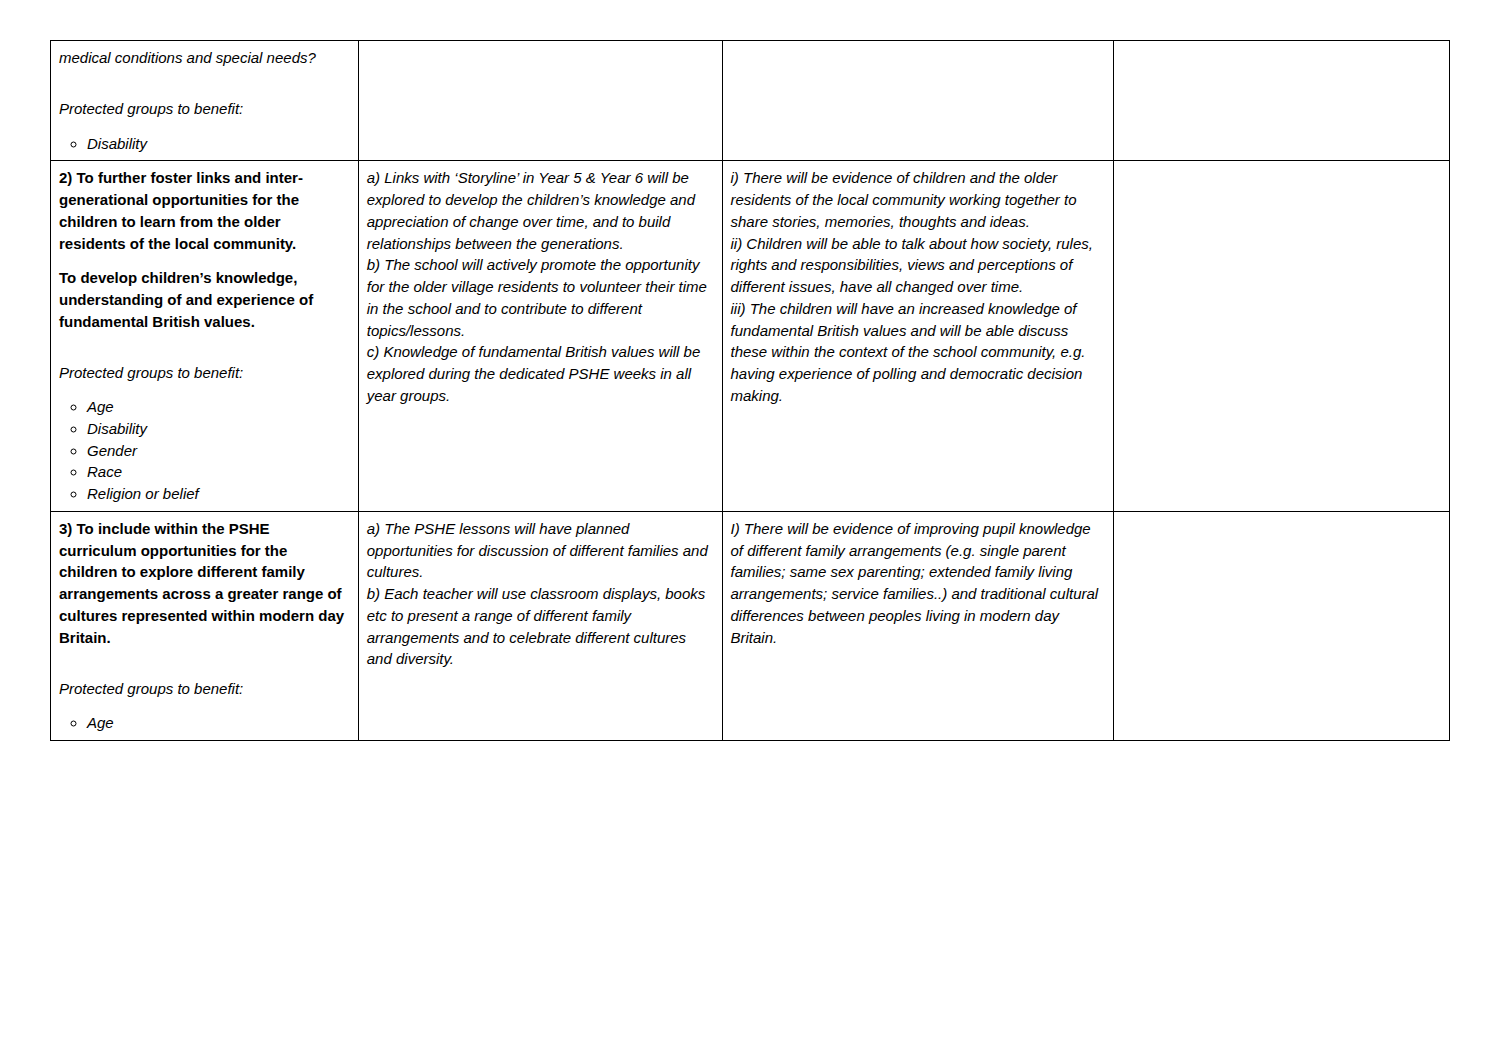| medical conditions and special needs? Protected groups to benefit: Disability | | | |
| 2) To further foster links and inter-generational opportunities for the children to learn from the older residents of the local community. To develop children’s knowledge, understanding of and experience of fundamental British values. Protected groups to benefit: Age Disability Gender Race Religion or belief | a) Links with ‘Storyline’ in Year 5 & Year 6 will be explored to develop the children’s knowledge and appreciation of change over time, and to build relationships between the generations. b) The school will actively promote the opportunity for the older village residents to volunteer their time in the school and to contribute to different topics/lessons. c) Knowledge of fundamental British values will be explored during the dedicated PSHE weeks in all year groups. | i) There will be evidence of children and the older residents of the local community working together to share stories, memories, thoughts and ideas. ii) Children will be able to talk about how society, rules, rights and responsibilities, views and perceptions of different issues, have all changed over time. iii) The children will have an increased knowledge of fundamental British values and will be able discuss these within the context of the school community, e.g. having experience of polling and democratic decision making. | |
| 3) To include within the PSHE curriculum opportunities for the children to explore different family arrangements across a greater range of cultures represented within modern day Britain. Protected groups to benefit: Age | a) The PSHE lessons will have planned opportunities for discussion of different families and cultures. b) Each teacher will use classroom displays, books etc to present a range of different family arrangements and to celebrate different cultures and diversity. | I) There will be evidence of improving pupil knowledge of different family arrangements (e.g. single parent families; same sex parenting; extended family living arrangements; service families..) and traditional cultural differences between peoples living in modern day Britain. | |